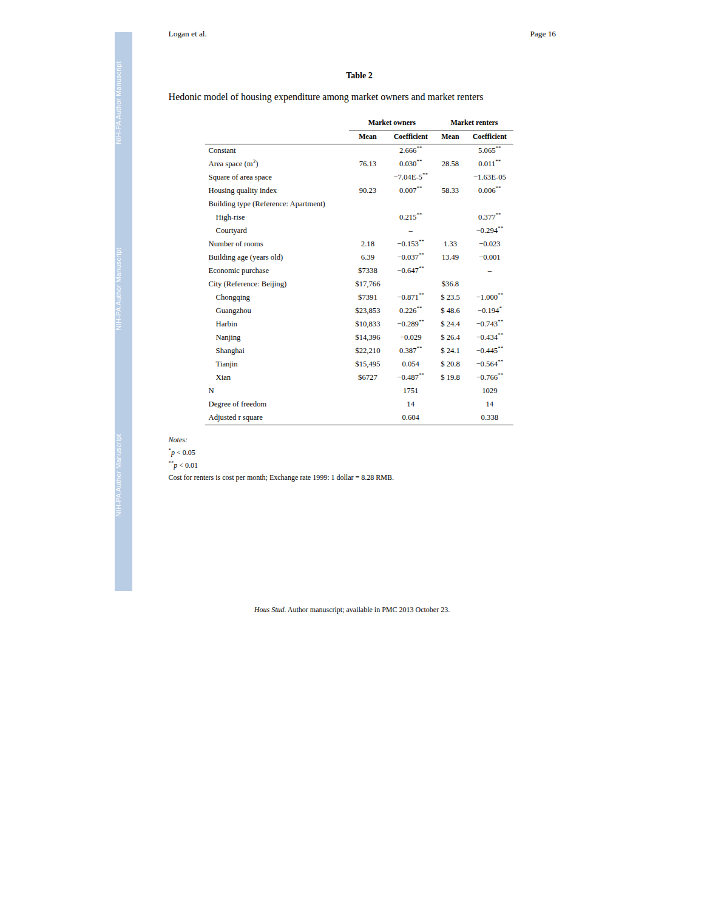NIH-PA Author Manuscript
NIH-PA Author Manuscript
NIH-PA Author Manuscript
Logan et al.
Page 16
Table 2
Hedonic model of housing expenditure among market owners and market renters
| | Market owners | Market renters |
| | Mean | Coefficient | Mean | Coefficient |
| Constant | | 2.666 ** | | 5.065 ** |
| Area space (m 2 ) | 76.13 | 0.030 ** | 28.58 | 0.011 ** |
| Square of area space | | −7.04E-5 ** | | −1.63E-05 |
| Housing quality index | 90.23 | 0.007 ** | 58.33 | 0.006 ** |
| Building type (Reference: Apartment) | | | | |
| High-rise | | 0.215 ** | | 0.377 ** |
| Courtyard | | – | | −0.294 ** |
| Number of rooms | 2.18 | −0.153 ** | 1.33 | −0.023 |
| Building age (years old) | 6.39 | −0.037 ** | 13.49 | −0.001 |
| Economic purchase | $7338 | −0.647 ** | | – |
| City (Reference: Beijing) | $17,766 | | $36.8 | |
| Chongqing | $7391 | −0.871 ** | $ 23.5 | −1.000 ** |
| Guangzhou | $23,853 | 0.226 ** | $ 48.6 | −0.194 * |
| Harbin | $10,833 | −0.289 ** | $ 24.4 | −0.743 ** |
| Nanjing | $14,396 | −0.029 | $ 26.4 | −0.434 ** |
| Shanghai | $22,210 | 0.387 ** | $ 24.1 | −0.445 ** |
| Tianjin | $15,495 | 0.054 | $ 20.8 | −0.564 ** |
| Xian | $6727 | −0.487 ** | $ 19.8 | −0.766 ** |
| N | | 1751 | | 1029 |
| Degree of freedom | | 14 | | 14 |
| Adjusted r square | | 0.604 | | 0.338 |
Notes:
*p < 0.05
**p < 0.01
Cost for renters is cost per month; Exchange rate 1999: 1 dollar = 8.28 RMB.
Hous Stud. Author manuscript; available in PMC 2013 October 23.